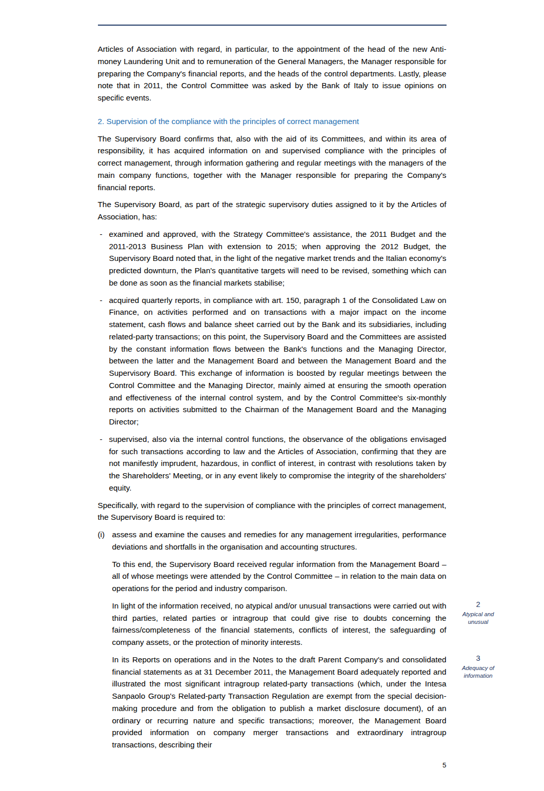Articles of Association with regard, in particular, to the appointment of the head of the new Anti-money Laundering Unit and to remuneration of the General Managers, the Manager responsible for preparing the Company's financial reports, and the heads of the control departments. Lastly, please note that in 2011, the Control Committee was asked by the Bank of Italy to issue opinions on specific events.
2. Supervision of the compliance with the principles of correct management
The Supervisory Board confirms that, also with the aid of its Committees, and within its area of responsibility, it has acquired information on and supervised compliance with the principles of correct management, through information gathering and regular meetings with the managers of the main company functions, together with the Manager responsible for preparing the Company's financial reports.
The Supervisory Board, as part of the strategic supervisory duties assigned to it by the Articles of Association, has:
examined and approved, with the Strategy Committee's assistance, the 2011 Budget and the 2011-2013 Business Plan with extension to 2015; when approving the 2012 Budget, the Supervisory Board noted that, in the light of the negative market trends and the Italian economy's predicted downturn, the Plan's quantitative targets will need to be revised, something which can be done as soon as the financial markets stabilise;
acquired quarterly reports, in compliance with art. 150, paragraph 1 of the Consolidated Law on Finance, on activities performed and on transactions with a major impact on the income statement, cash flows and balance sheet carried out by the Bank and its subsidiaries, including related-party transactions; on this point, the Supervisory Board and the Committees are assisted by the constant information flows between the Bank's functions and the Managing Director, between the latter and the Management Board and between the Management Board and the Supervisory Board. This exchange of information is boosted by regular meetings between the Control Committee and the Managing Director, mainly aimed at ensuring the smooth operation and effectiveness of the internal control system, and by the Control Committee's six-monthly reports on activities submitted to the Chairman of the Management Board and the Managing Director;
supervised, also via the internal control functions, the observance of the obligations envisaged for such transactions according to law and the Articles of Association, confirming that they are not manifestly imprudent, hazardous, in conflict of interest, in contrast with resolutions taken by the Shareholders' Meeting, or in any event likely to compromise the integrity of the shareholders' equity.
Specifically, with regard to the supervision of compliance with the principles of correct management, the Supervisory Board is required to:
assess and examine the causes and remedies for any management irregularities, performance deviations and shortfalls in the organisation and accounting structures.
To this end, the Supervisory Board received regular information from the Management Board – all of whose meetings were attended by the Control Committee – in relation to the main data on operations for the period and industry comparison.
2 Atypical and unusual
In light of the information received, no atypical and/or unusual transactions were carried out with third parties, related parties or intragroup that could give rise to doubts concerning the fairness/completeness of the financial statements, conflicts of interest, the safeguarding of company assets, or the protection of minority interests.
3 Adequacy of information
In its Reports on operations and in the Notes to the draft Parent Company's and consolidated financial statements as at 31 December 2011, the Management Board adequately reported and illustrated the most significant intragroup related-party transactions (which, under the Intesa Sanpaolo Group's Related-party Transaction Regulation are exempt from the special decision-making procedure and from the obligation to publish a market disclosure document), of an ordinary or recurring nature and specific transactions; moreover, the Management Board provided information on company merger transactions and extraordinary intragroup transactions, describing their
5